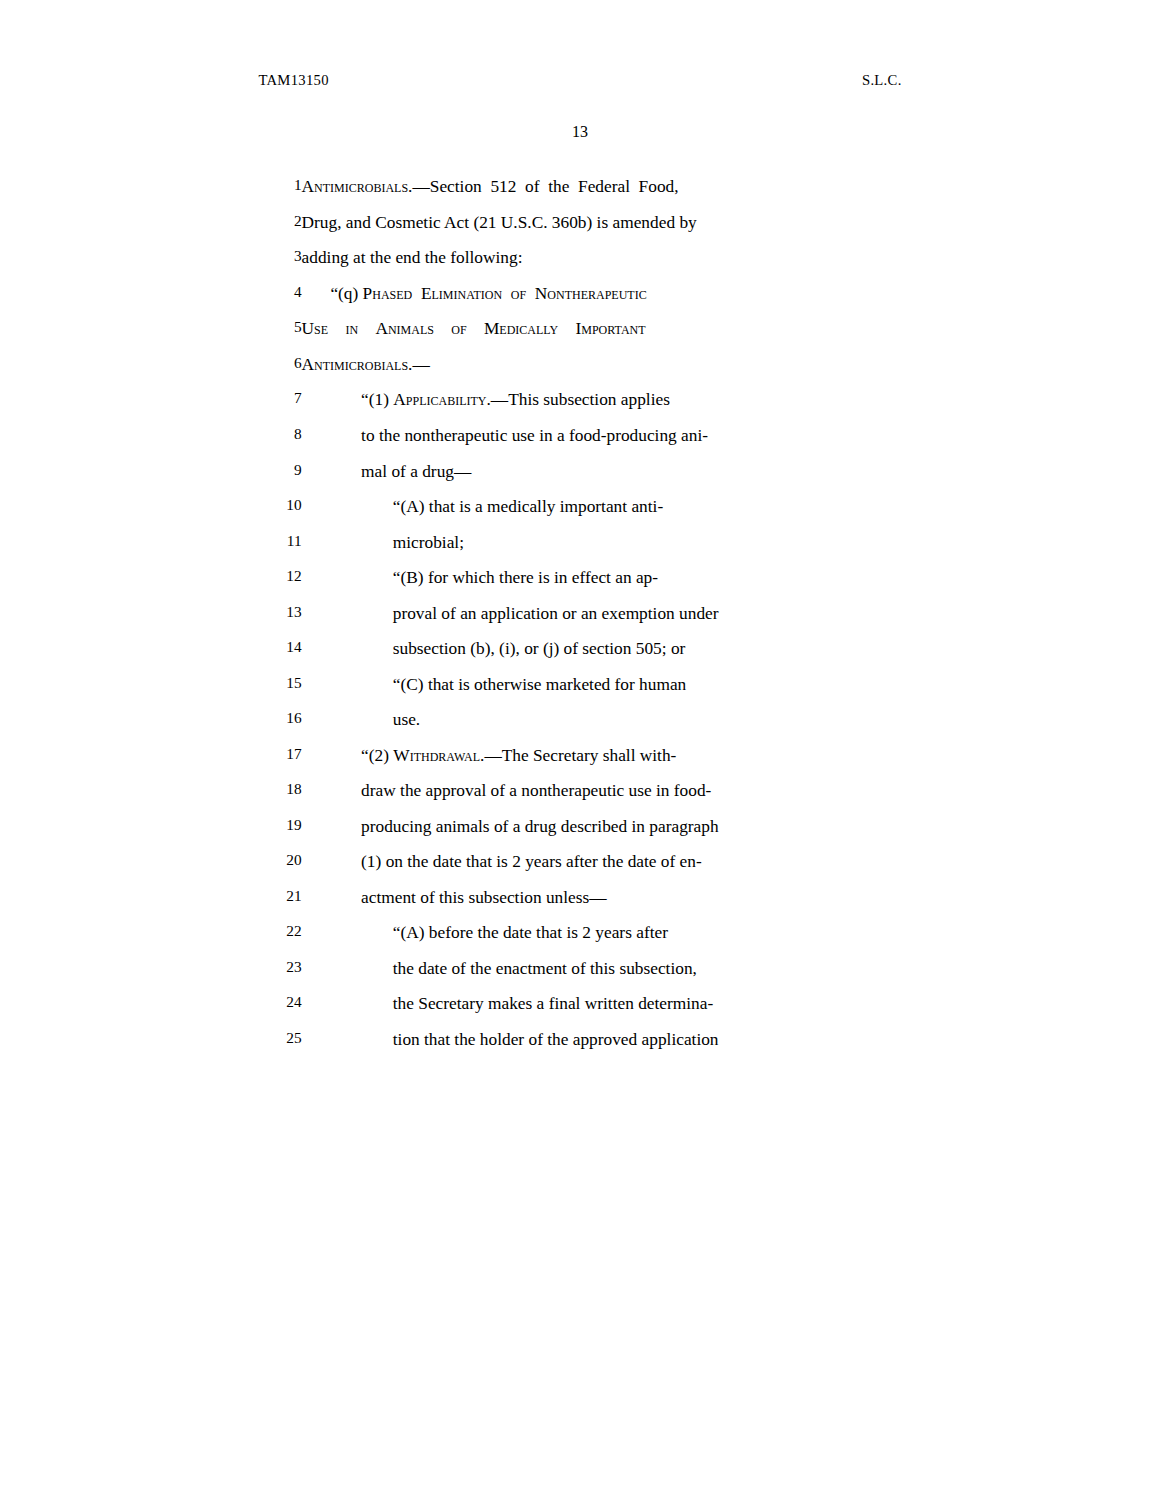TAM13150 S.L.C.
13
| 1 | Antimicrobials. —Section 512 of the Federal Food, |
| 2 | Drug, and Cosmetic Act (21 U.S.C. 360b) is amended by |
| 3 | adding at the end the following: |
| 4 | “(q) Phased Elimination of Nontherapeutic |
| 5 | Use in Animals of Medically Important |
| 6 | Antimicrobials. — |
| 7 | “(1) Applicability. —This subsection applies |
| 8 | to the nontherapeutic use in a food-producing ani- |
| 9 | mal of a drug— |
| 10 | “(A) that is a medically important anti- |
| 11 | microbial; |
| 12 | “(B) for which there is in effect an ap- |
| 13 | proval of an application or an exemption under |
| 14 | subsection (b), (i), or (j) of section 505; or |
| 15 | “(C) that is otherwise marketed for human |
| 16 | use. |
| 17 | “(2) Withdrawal. —The Secretary shall with- |
| 18 | draw the approval of a nontherapeutic use in food- |
| 19 | producing animals of a drug described in paragraph |
| 20 | (1) on the date that is 2 years after the date of en- |
| 21 | actment of this subsection unless— |
| 22 | “(A) before the date that is 2 years after |
| 23 | the date of the enactment of this subsection, |
| 24 | the Secretary makes a final written determina- |
| 25 | tion that the holder of the approved application |